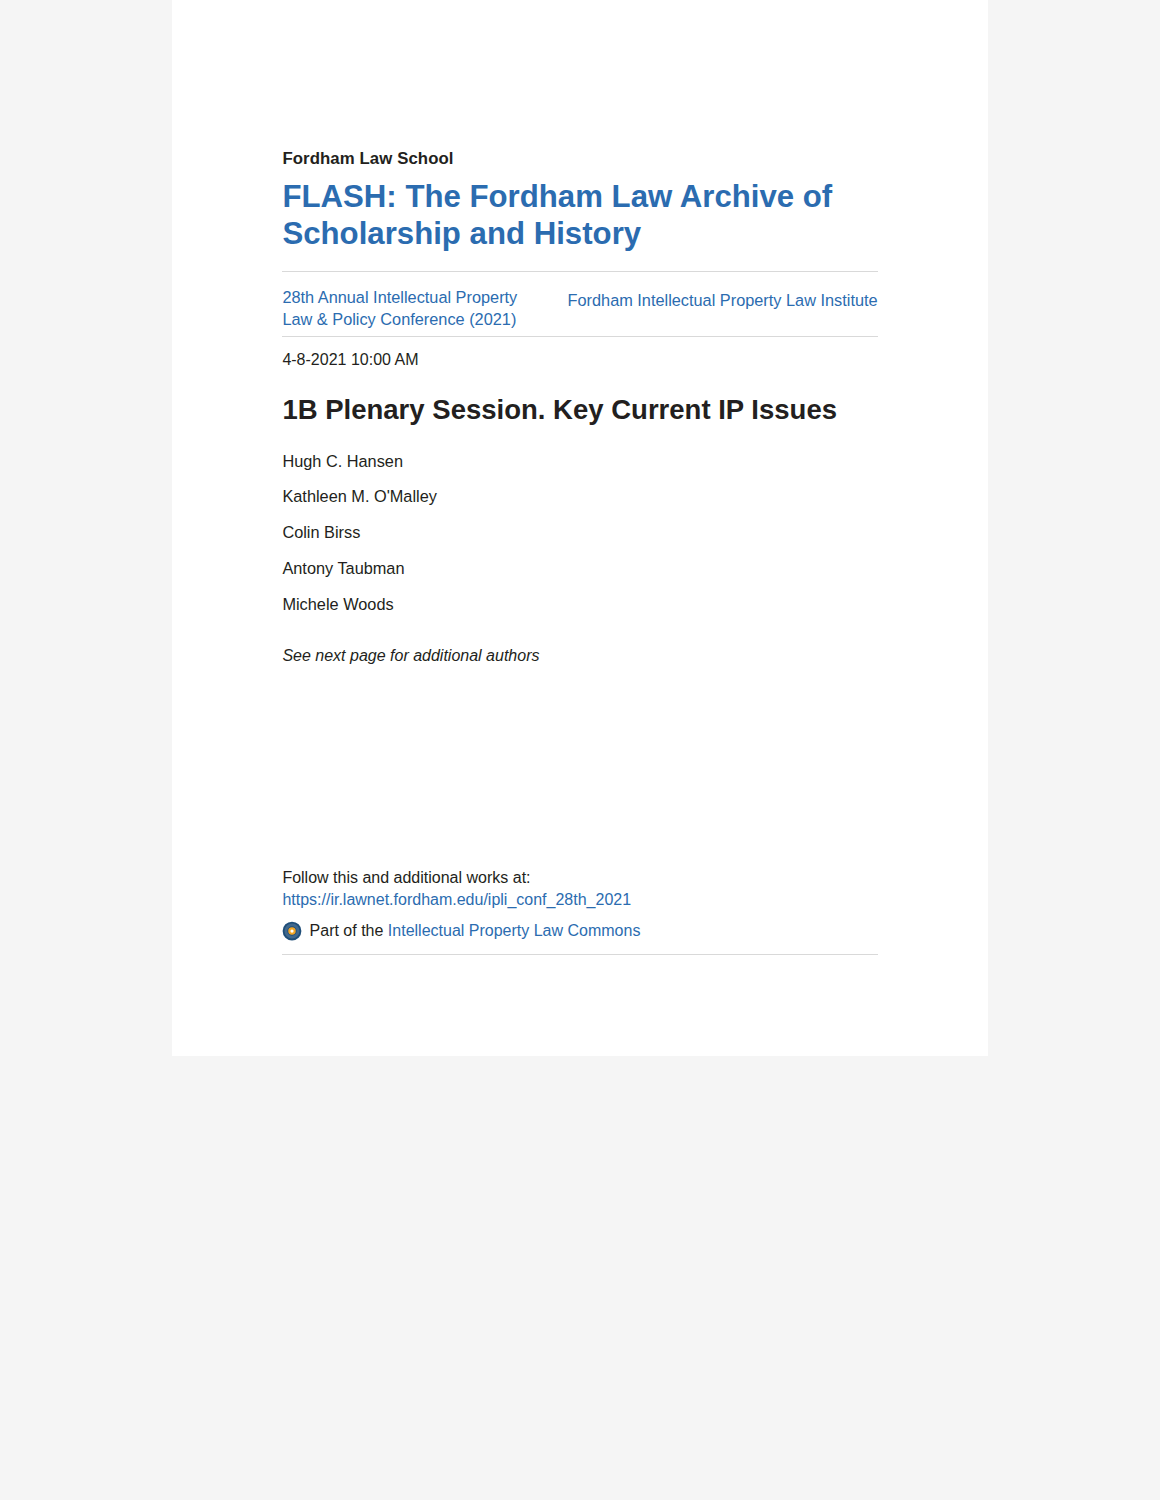Fordham Law School
FLASH: The Fordham Law Archive of Scholarship and History
28th Annual Intellectual Property Law & Policy Conference (2021)
Fordham Intellectual Property Law Institute
4-8-2021 10:00 AM
1B Plenary Session. Key Current IP Issues
Hugh C. Hansen
Kathleen M. O'Malley
Colin Birss
Antony Taubman
Michele Woods
See next page for additional authors
Follow this and additional works at: https://ir.lawnet.fordham.edu/ipli_conf_28th_2021
Part of the Intellectual Property Law Commons